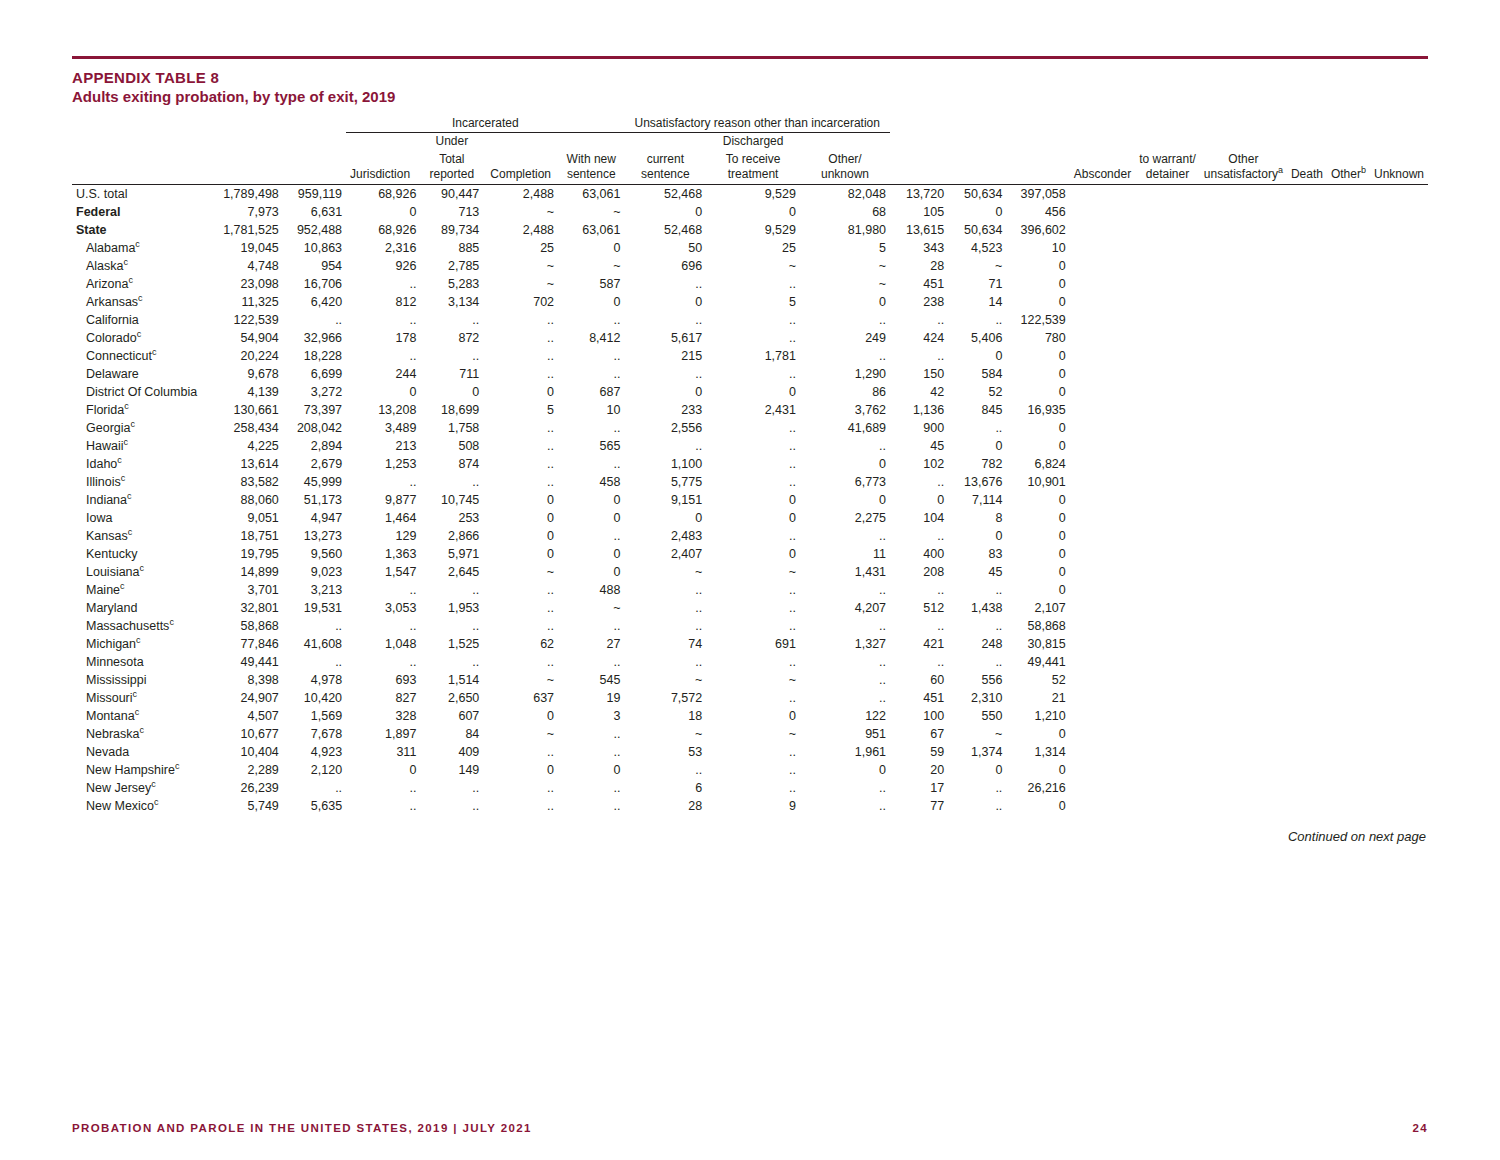Appendix Table 8
Adults exiting probation, by type of exit, 2019
| | | | Incarcerated | Unsatisfactory reason other than incarceration | | | |
| --- | --- | --- | --- | --- | --- | --- | --- |
| | Under | | | | Discharged | |
| Jurisdiction | Total reported | Completion | With new sentence | current sentence | To receive treatment | Other/ unknown | Absconder | to warrant/ detainer | Other unsatisfactory a | Death | Other b | Unknown |
| U.S. total | 1,789,498 | 959,119 | 68,926 | 90,447 | 2,488 | 63,061 | 52,468 | 9,529 | 82,048 | 13,720 | 50,634 | 397,058 |
| Federal | 7,973 | 6,631 | 0 | 713 | ~ | ~ | 0 | 0 | 68 | 105 | 0 | 456 |
| State | 1,781,525 | 952,488 | 68,926 | 89,734 | 2,488 | 63,061 | 52,468 | 9,529 | 81,980 | 13,615 | 50,634 | 396,602 |
| Alabama c | 19,045 | 10,863 | 2,316 | 885 | 25 | 0 | 50 | 25 | 5 | 343 | 4,523 | 10 |
| Alaska c | 4,748 | 954 | 926 | 2,785 | ~ | ~ | 696 | ~ | ~ | 28 | ~ | 0 |
| Arizona c | 23,098 | 16,706 | .. | 5,283 | ~ | 587 | .. | .. | ~ | 451 | 71 | 0 |
| Arkansas c | 11,325 | 6,420 | 812 | 3,134 | 702 | 0 | 0 | 5 | 0 | 238 | 14 | 0 |
| California | 122,539 | .. | .. | .. | .. | .. | .. | .. | .. | .. | .. | 122,539 |
| Colorado c | 54,904 | 32,966 | 178 | 872 | .. | 8,412 | 5,617 | .. | 249 | 424 | 5,406 | 780 |
| Connecticut c | 20,224 | 18,228 | .. | .. | .. | .. | 215 | 1,781 | .. | .. | 0 | 0 |
| Delaware | 9,678 | 6,699 | 244 | 711 | .. | .. | .. | .. | 1,290 | 150 | 584 | 0 |
| District Of Columbia | 4,139 | 3,272 | 0 | 0 | 0 | 687 | 0 | 0 | 86 | 42 | 52 | 0 |
| Florida c | 130,661 | 73,397 | 13,208 | 18,699 | 5 | 10 | 233 | 2,431 | 3,762 | 1,136 | 845 | 16,935 |
| Georgia c | 258,434 | 208,042 | 3,489 | 1,758 | .. | .. | 2,556 | .. | 41,689 | 900 | .. | 0 |
| Hawaii c | 4,225 | 2,894 | 213 | 508 | .. | 565 | .. | .. | .. | 45 | 0 | 0 |
| Idaho c | 13,614 | 2,679 | 1,253 | 874 | .. | .. | 1,100 | .. | 0 | 102 | 782 | 6,824 |
| Illinois c | 83,582 | 45,999 | .. | .. | .. | 458 | 5,775 | .. | 6,773 | .. | 13,676 | 10,901 |
| Indiana c | 88,060 | 51,173 | 9,877 | 10,745 | 0 | 0 | 9,151 | 0 | 0 | 0 | 7,114 | 0 |
| Iowa | 9,051 | 4,947 | 1,464 | 253 | 0 | 0 | 0 | 0 | 2,275 | 104 | 8 | 0 |
| Kansas c | 18,751 | 13,273 | 129 | 2,866 | 0 | .. | 2,483 | .. | .. | .. | 0 | 0 |
| Kentucky | 19,795 | 9,560 | 1,363 | 5,971 | 0 | 0 | 2,407 | 0 | 11 | 400 | 83 | 0 |
| Louisiana c | 14,899 | 9,023 | 1,547 | 2,645 | ~ | 0 | ~ | ~ | 1,431 | 208 | 45 | 0 |
| Maine c | 3,701 | 3,213 | .. | .. | .. | 488 | .. | .. | .. | .. | .. | 0 |
| Maryland | 32,801 | 19,531 | 3,053 | 1,953 | .. | ~ | .. | .. | 4,207 | 512 | 1,438 | 2,107 |
| Massachusetts c | 58,868 | .. | .. | .. | .. | .. | .. | .. | .. | .. | .. | 58,868 |
| Michigan c | 77,846 | 41,608 | 1,048 | 1,525 | 62 | 27 | 74 | 691 | 1,327 | 421 | 248 | 30,815 |
| Minnesota | 49,441 | .. | .. | .. | .. | .. | .. | .. | .. | .. | .. | 49,441 |
| Mississippi | 8,398 | 4,978 | 693 | 1,514 | ~ | 545 | ~ | ~ | .. | 60 | 556 | 52 |
| Missouri c | 24,907 | 10,420 | 827 | 2,650 | 637 | 19 | 7,572 | .. | .. | 451 | 2,310 | 21 |
| Montana c | 4,507 | 1,569 | 328 | 607 | 0 | 3 | 18 | 0 | 122 | 100 | 550 | 1,210 |
| Nebraska c | 10,677 | 7,678 | 1,897 | 84 | ~ | .. | ~ | ~ | 951 | 67 | ~ | 0 |
| Nevada | 10,404 | 4,923 | 311 | 409 | .. | .. | 53 | .. | 1,961 | 59 | 1,374 | 1,314 |
| New Hampshire c | 2,289 | 2,120 | 0 | 149 | 0 | 0 | .. | .. | 0 | 20 | 0 | 0 |
| New Jersey c | 26,239 | .. | .. | .. | .. | .. | 6 | .. | .. | 17 | .. | 26,216 |
| New Mexico c | 5,749 | 5,635 | .. | .. | .. | .. | 28 | 9 | .. | 77 | .. | 0 |
Continued on next page
Probation and Parole in the United States, 2019 | July 2021
24